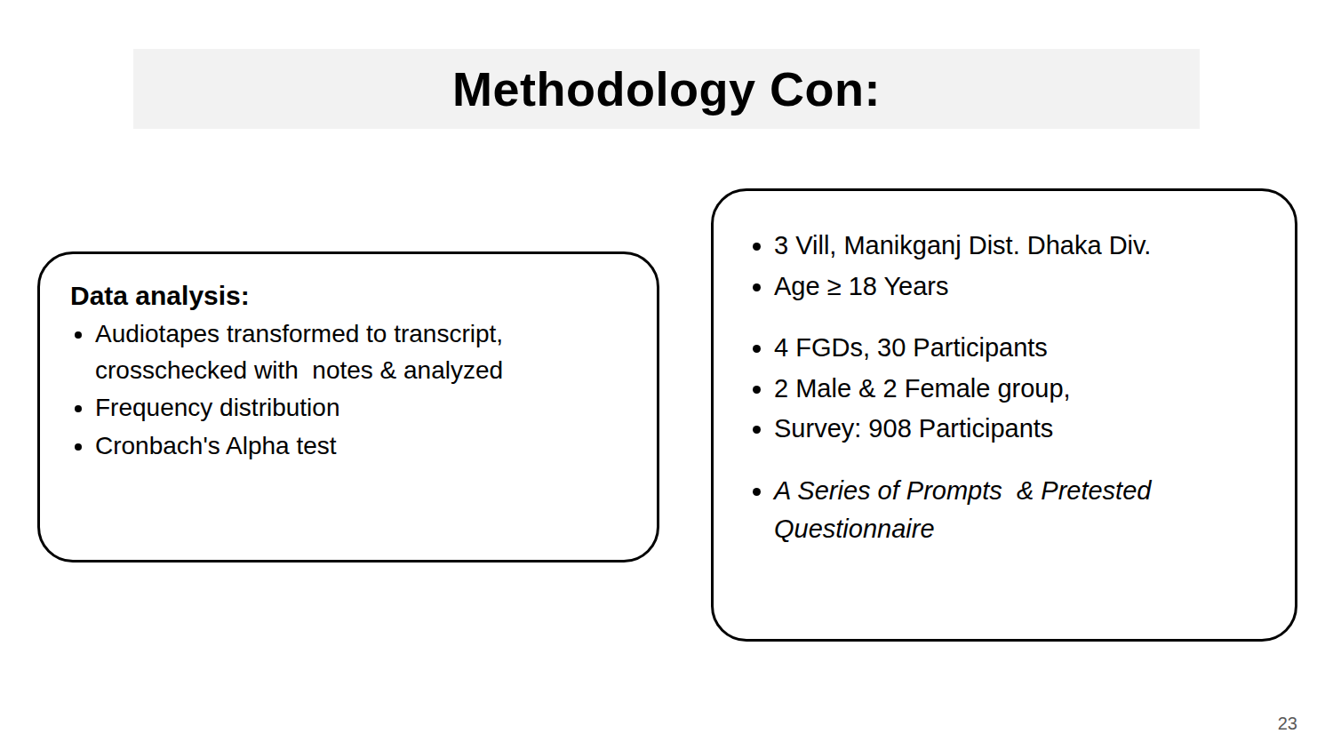Methodology Con:
Data analysis:
Audiotapes transformed to transcript, crosschecked with notes & analyzed
Frequency distribution
Cronbach's Alpha test
3 Vill, Manikganj Dist. Dhaka Div.
Age ≥ 18 Years
4 FGDs, 30 Participants
2 Male & 2 Female group,
Survey: 908 Participants
A Series of Prompts & Pretested Questionnaire
23